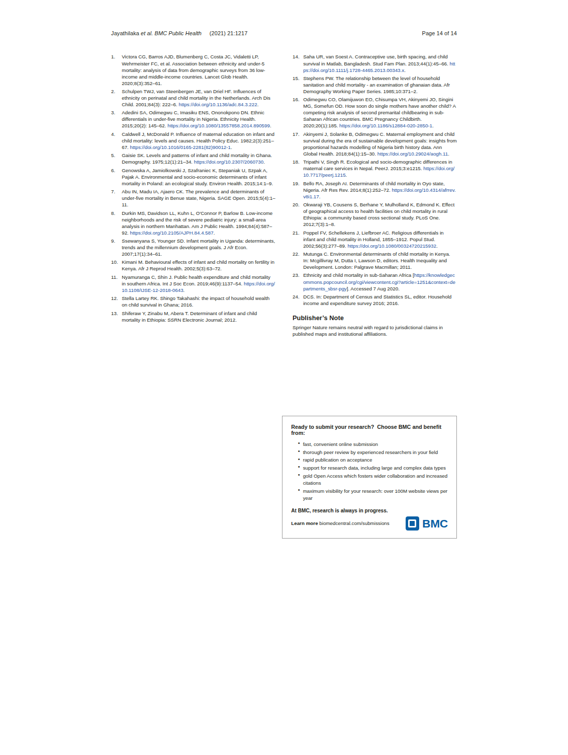Jayathilaka et al. BMC Public Health (2021) 21:1217
Page 14 of 14
Victora CG, Barros AJD, Blumenberg C, Costa JC, Vidaletti LP, Wehrmeister FC, et al. Association between ethnicity and under-5 mortality: analysis of data from demographic surveys from 36 low-income and middle-income countries. Lancet Glob Health. 2020;8(3):352–61.
Schulpen TWJ, van Steenbergen JE, van Driel HF. Influences of ethnicity on perinatal and child mortality in the Netherlands. Arch Dis Child. 2001;84(3): 222–6. https://doi.org/10.1136/adc.84.3.222.
Adedini SA, Odimegwu C, Imasiku ENS, Ononokpono DN. Ethnic differentials in under-five mortality in Nigeria. Ethnicity Health. 2015;20(2): 145–62. https://doi.org/10.1080/13557858.2014.890599.
Caldwell J, McDonald P. Influence of maternal education on infant and child mortality: levels and causes. Health Policy Educ. 1982;2(3):251–67. https://doi.org/10.1016/0165-2281(82)90012-1.
Gaisie SK. Levels and patterns of infant and child mortality in Ghana. Demography. 1975;12(1):21–34. https://doi.org/10.2307/2060730.
Genowska A, Jamiolkowski J, Szafraniec K, Stepaniak U, Szpak A, Pajak A. Environmental and socio-economic determinants of infant mortality in Poland: an ecological study. Environ Health. 2015;14:1–9.
Abu IN, Madu IA, Ajaero CK. The prevalence and determinants of under-five mortality in Benue state, Nigeria. SAGE Open. 2015;5(4):1–11.
Durkin MS, Davidson LL, Kuhn L, O'Connor P, Barlow B. Low-income neighborhoods and the risk of severe pediatric injury: a small-area analysis in northern Manhattan. Am J Public Health. 1994;84(4):587–92. https://doi.org/10.2105/AJPH.84.4.587.
Ssewanyana S, Younger SD. Infant mortality in Uganda: determinants, trends and the millennium development goals. J Afr Econ. 2007;17(1):34–61.
Kimani M. Behavioural effects of infant and child mortality on fertility in Kenya. Afr J Reprod Health. 2002;5(3):63–72.
Nyamuranga C, Shin J. Public health expenditure and child mortality in southern Africa. Int J Soc Econ. 2019;46(9):1137–54. https://doi.org/10.1108/IJSE-12-2018-0643.
Stella Lartey RK. Shingo Takahashi: the impact of household wealth on child survival in Ghana; 2016.
Shiferaw Y, Zinabu M, Abera T. Determinant of infant and child mortality in Ethiopia: SSRN Electronic Journal; 2012.
Saha UR, van Soest A. Contraceptive use, birth spacing, and child survival in Matlab, Bangladesh. Stud Fam Plan. 2013;44(1):45–66. https://doi.org/10.1111/j.1728-4465.2013.00343.x.
Stephens PW. The relationship between the level of household sanitation and child mortality - an examination of ghanaian data. Afr Demography Working Paper Series. 1985;10:371–2.
Odimegwu CO, Olamijuwon EO, Chisumpa VH, Akinyemi JO, Singini MG, Somefun OD. How soon do single mothers have another child? A competing risk analysis of second premarital childbearing in sub-Saharan African countries. BMC Pregnancy Childbirth. 2020;20(1):185. https://doi.org/10.1186/s12884-020-2850-1.
Akinyemi J, Solanke B, Odimegwu C. Maternal employment and child survival during the era of sustainable development goals: insights from proportional hazards modelling of Nigeria birth history data. Ann Global Health. 2018;84(1):15–30. https://doi.org/10.29024/aogh.11.
Tripathi V, Singh R. Ecological and socio-demographic differences in maternal care services in Nepal. PeerJ. 2015;3:e1215. https://doi.org/10.7717/peerj.1215.
Bello RA, Joseph AI. Determinants of child mortality in Oyo state, Nigeria. Afr Res Rev. 2014;8(1):252–72. https://doi.org/10.4314/afrrev.v8i1.17.
Okwaraji YB, Cousens S, Berhane Y, Mulholland K, Edmond K. Effect of geographical access to health facilities on child mortality in rural Ethiopia: a community based cross sectional study. PLoS One. 2012;7(3):1–8.
Poppel FV, Schellekens J, Liefbroer AC. Religious differentials in infant and child mortality in Holland, 1855–1912. Popul Stud. 2002;56(3):277–89. https://doi.org/10.1080/00324720215932.
Mutunga C. Environmental determinants of child mortality in Kenya. In: Mcgillivray M, Dutta I, Lawson D, editors. Health Inequality and Development. London: Palgrave Macmillan; 2011.
Ethnicity and child mortality in sub-Saharan Africa [https://knowledgecommons.popcouncil.org/cgi/viewcontent.cgi?article=1251&context=departments_sbsr-pgy]. Accessed 7 Aug 2020.
DCS. In: Department of Census and Statistics SL, editor. Household income and expenditure survey 2016; 2016.
Publisher’s Note
Springer Nature remains neutral with regard to jurisdictional claims in published maps and institutional affiliations.
Ready to submit your research? Choose BMC and benefit from:
fast, convenient online submission
thorough peer review by experienced researchers in your field
rapid publication on acceptance
support for research data, including large and complex data types
gold Open Access which fosters wider collaboration and increased citations
maximum visibility for your research: over 100M website views per year
At BMC, research is always in progress.
Learn more biomedcentral.com/submissions
BMC